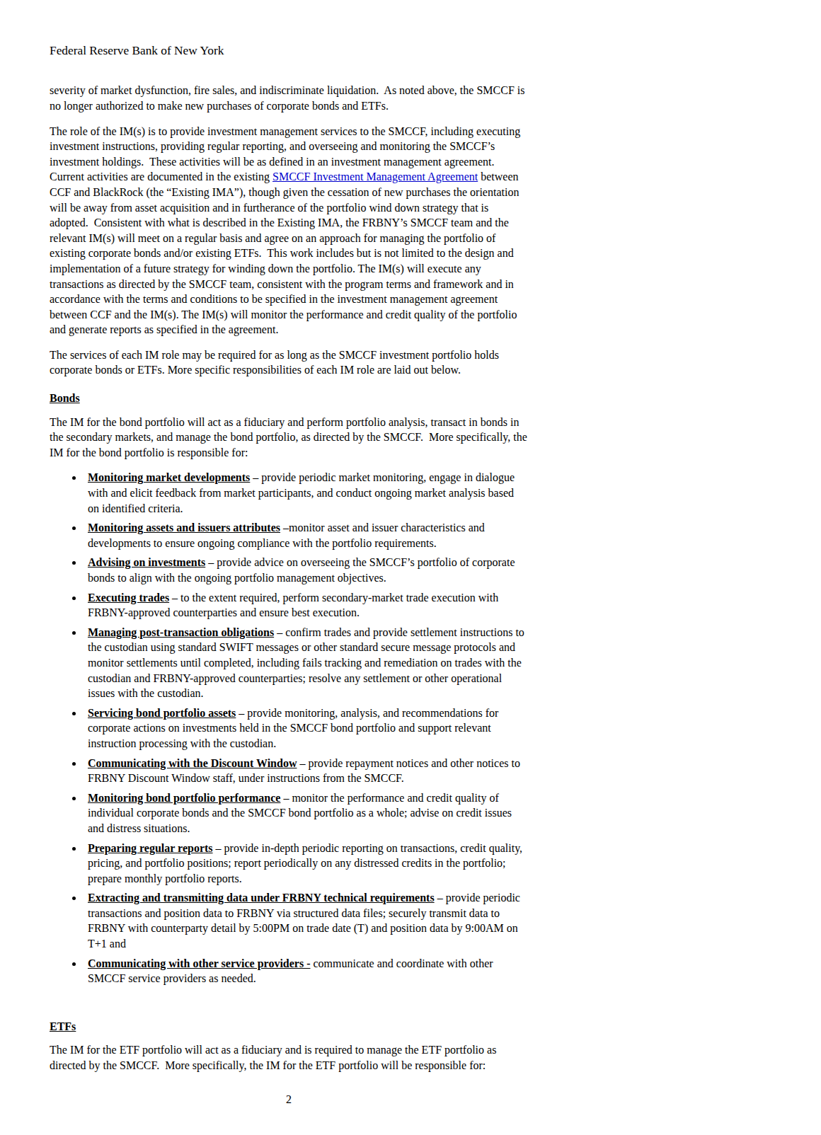Federal Reserve Bank of New York
severity of market dysfunction, fire sales, and indiscriminate liquidation. As noted above, the SMCCF is no longer authorized to make new purchases of corporate bonds and ETFs.
The role of the IM(s) is to provide investment management services to the SMCCF, including executing investment instructions, providing regular reporting, and overseeing and monitoring the SMCCF’s investment holdings. These activities will be as defined in an investment management agreement. Current activities are documented in the existing SMCCF Investment Management Agreement between CCF and BlackRock (the “Existing IMA”), though given the cessation of new purchases the orientation will be away from asset acquisition and in furtherance of the portfolio wind down strategy that is adopted. Consistent with what is described in the Existing IMA, the FRBNY’s SMCCF team and the relevant IM(s) will meet on a regular basis and agree on an approach for managing the portfolio of existing corporate bonds and/or existing ETFs. This work includes but is not limited to the design and implementation of a future strategy for winding down the portfolio. The IM(s) will execute any transactions as directed by the SMCCF team, consistent with the program terms and framework and in accordance with the terms and conditions to be specified in the investment management agreement between CCF and the IM(s). The IM(s) will monitor the performance and credit quality of the portfolio and generate reports as specified in the agreement.
The services of each IM role may be required for as long as the SMCCF investment portfolio holds corporate bonds or ETFs. More specific responsibilities of each IM role are laid out below.
Bonds
The IM for the bond portfolio will act as a fiduciary and perform portfolio analysis, transact in bonds in the secondary markets, and manage the bond portfolio, as directed by the SMCCF. More specifically, the IM for the bond portfolio is responsible for:
Monitoring market developments – provide periodic market monitoring, engage in dialogue with and elicit feedback from market participants, and conduct ongoing market analysis based on identified criteria.
Monitoring assets and issuers attributes –monitor asset and issuer characteristics and developments to ensure ongoing compliance with the portfolio requirements.
Advising on investments – provide advice on overseeing the SMCCF’s portfolio of corporate bonds to align with the ongoing portfolio management objectives.
Executing trades – to the extent required, perform secondary-market trade execution with FRBNY-approved counterparties and ensure best execution.
Managing post-transaction obligations – confirm trades and provide settlement instructions to the custodian using standard SWIFT messages or other standard secure message protocols and monitor settlements until completed, including fails tracking and remediation on trades with the custodian and FRBNY-approved counterparties; resolve any settlement or other operational issues with the custodian.
Servicing bond portfolio assets – provide monitoring, analysis, and recommendations for corporate actions on investments held in the SMCCF bond portfolio and support relevant instruction processing with the custodian.
Communicating with the Discount Window – provide repayment notices and other notices to FRBNY Discount Window staff, under instructions from the SMCCF.
Monitoring bond portfolio performance – monitor the performance and credit quality of individual corporate bonds and the SMCCF bond portfolio as a whole; advise on credit issues and distress situations.
Preparing regular reports – provide in-depth periodic reporting on transactions, credit quality, pricing, and portfolio positions; report periodically on any distressed credits in the portfolio; prepare monthly portfolio reports.
Extracting and transmitting data under FRBNY technical requirements – provide periodic transactions and position data to FRBNY via structured data files; securely transmit data to FRBNY with counterparty detail by 5:00PM on trade date (T) and position data by 9:00AM on T+1 and
Communicating with other service providers - communicate and coordinate with other SMCCF service providers as needed.
ETFs
The IM for the ETF portfolio will act as a fiduciary and is required to manage the ETF portfolio as directed by the SMCCF. More specifically, the IM for the ETF portfolio will be responsible for:
2